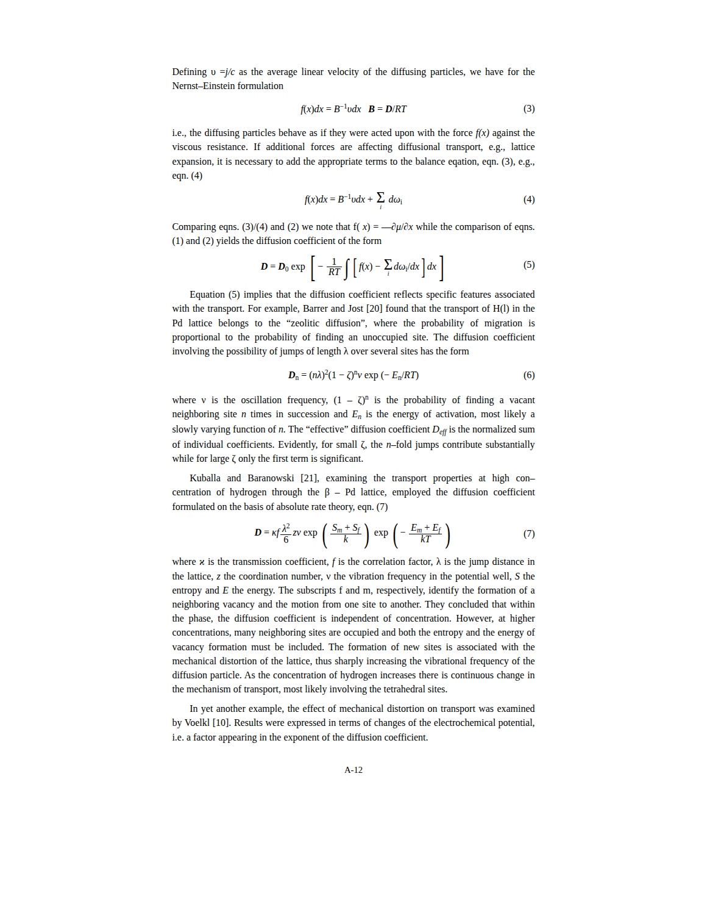Defining υ =j/c as the average linear velocity of the diffusing particles, we have for the Nernst–Einstein formulation
f(x)dx = B−1υdx B = D/RT (3)
i.e., the diffusing particles behave as if they were acted upon with the force f(x) against the viscous resistance. If additional forces are affecting diffusional transport, e.g., lattice expansion, it is necessary to add the appropriate terms to the balance eqation, eqn. (3), e.g., eqn. (4)
f(x)dx = B−1υdx + Σi dωi (4)
Comparing eqns. (3)/(4) and (2) we note that f( x) = —∂μ/∂x while the comparison of eqns. (1) and (2) yields the diffusion coefficient of the form
D = D0 exp [− 1 RT∫[f(x) − Σi dωi/dx] dx] (5)
Equation (5) implies that the diffusion coefficient reflects specific features associated with the transport. For example, Barrer and Jost [20] found that the transport of H(l) in the Pd lattice belongs to the “zeolitic diffusion”, where the probability of migration is proportional to the probability of finding an unoccupied site. The diffusion coefficient involving the possibility of jumps of length λ over several sites has the form
Dn = (nλ)2(1 − ζ)nν exp (− En/RT) (6)
where ν is the oscillation frequency, (1 – ζ)n is the probability of finding a vacant neighboring site n times in succession and En is the energy of activation, most likely a slowly varying function of n. The “effective” diffusion coefficient Deff is the normalized sum of individual coefficients. Evidently, for small ζ, the n–fold jumps contribute substantially while for large ζ only the first term is significant.
Kuballa and Baranowski [21], examining the transport properties at high con– centration of hydrogen through the β – Pd lattice, employed the diffusion coefficient formulated on the basis of absolute rate theory, eqn. (7)
D = κf λ26 zν exp (Sm + Sf k) exp (− Em + Ef kT) (7)
where ϰ is the transmission coefficient, f is the correlation factor, λ is the jump distance in the lattice, z the coordination number, ν the vibration frequency in the potential well, S the entropy and E the energy. The subscripts f and m, respectively, identify the formation of a neighboring vacancy and the motion from one site to another. They concluded that within the phase, the diffusion coefficient is independent of concentration. However, at higher concentrations, many neighboring sites are occupied and both the entropy and the energy of vacancy formation must be included. The formation of new sites is associated with the mechanical distortion of the lattice, thus sharply increasing the vibrational frequency of the diffusion particle. As the concentration of hydrogen increases there is continuous change in the mechanism of transport, most likely involving the tetrahedral sites.
In yet another example, the effect of mechanical distortion on transport was examined by Voelkl [10]. Results were expressed in terms of changes of the electrochemical potential, i.e. a factor appearing in the exponent of the diffusion coefficient.
A-12